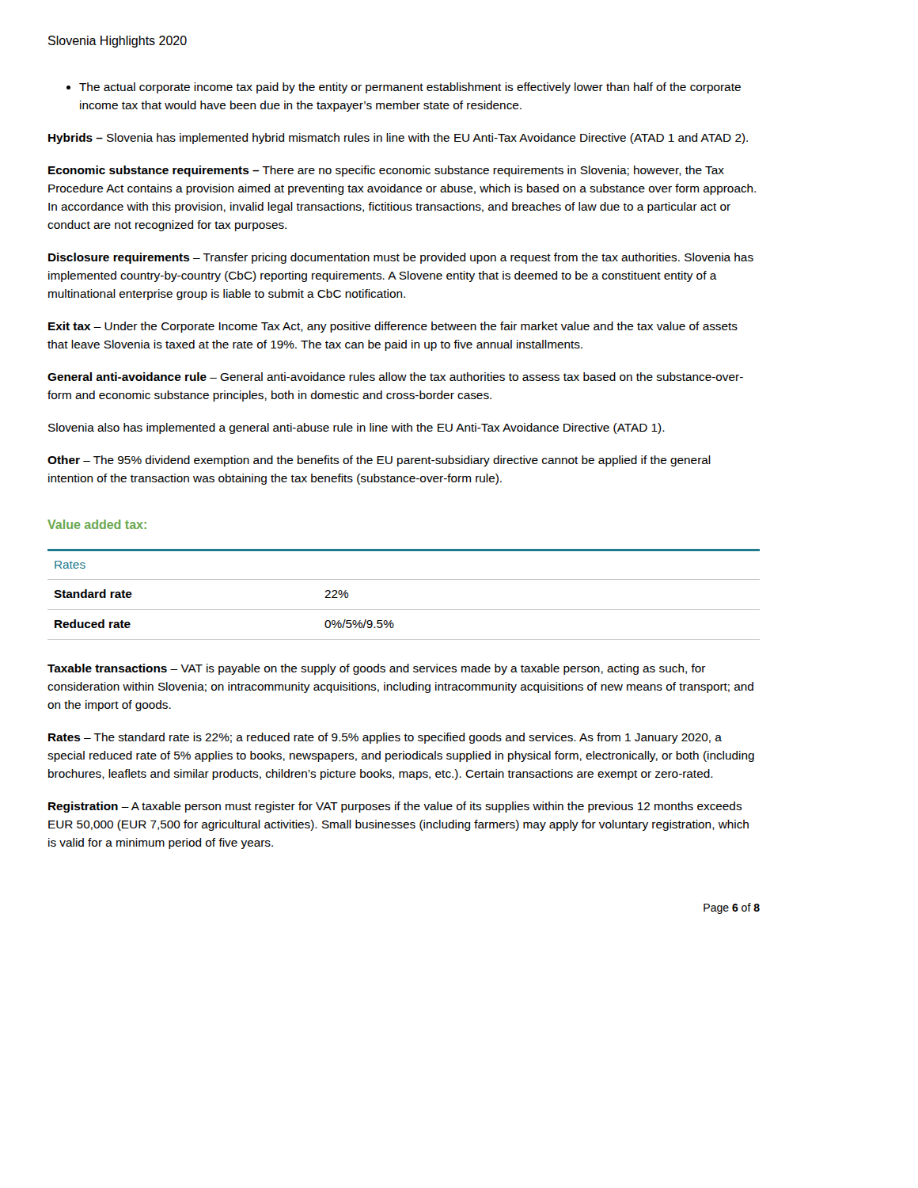Slovenia Highlights 2020
The actual corporate income tax paid by the entity or permanent establishment is effectively lower than half of the corporate income tax that would have been due in the taxpayer’s member state of residence.
Hybrids – Slovenia has implemented hybrid mismatch rules in line with the EU Anti-Tax Avoidance Directive (ATAD 1 and ATAD 2).
Economic substance requirements – There are no specific economic substance requirements in Slovenia; however, the Tax Procedure Act contains a provision aimed at preventing tax avoidance or abuse, which is based on a substance over form approach. In accordance with this provision, invalid legal transactions, fictitious transactions, and breaches of law due to a particular act or conduct are not recognized for tax purposes.
Disclosure requirements – Transfer pricing documentation must be provided upon a request from the tax authorities. Slovenia has implemented country-by-country (CbC) reporting requirements. A Slovene entity that is deemed to be a constituent entity of a multinational enterprise group is liable to submit a CbC notification.
Exit tax – Under the Corporate Income Tax Act, any positive difference between the fair market value and the tax value of assets that leave Slovenia is taxed at the rate of 19%. The tax can be paid in up to five annual installments.
General anti-avoidance rule – General anti-avoidance rules allow the tax authorities to assess tax based on the substance-over-form and economic substance principles, both in domestic and cross-border cases.
Slovenia also has implemented a general anti-abuse rule in line with the EU Anti-Tax Avoidance Directive (ATAD 1).
Other – The 95% dividend exemption and the benefits of the EU parent-subsidiary directive cannot be applied if the general intention of the transaction was obtaining the tax benefits (substance-over-form rule).
Value added tax:
Rates
| Standard rate | 22% |
| Reduced rate | 0%/5%/9.5% |
Taxable transactions – VAT is payable on the supply of goods and services made by a taxable person, acting as such, for consideration within Slovenia; on intracommunity acquisitions, including intracommunity acquisitions of new means of transport; and on the import of goods.
Rates – The standard rate is 22%; a reduced rate of 9.5% applies to specified goods and services. As from 1 January 2020, a special reduced rate of 5% applies to books, newspapers, and periodicals supplied in physical form, electronically, or both (including brochures, leaflets and similar products, children’s picture books, maps, etc.). Certain transactions are exempt or zero-rated.
Registration – A taxable person must register for VAT purposes if the value of its supplies within the previous 12 months exceeds EUR 50,000 (EUR 7,500 for agricultural activities). Small businesses (including farmers) may apply for voluntary registration, which is valid for a minimum period of five years.
Page 6 of 8